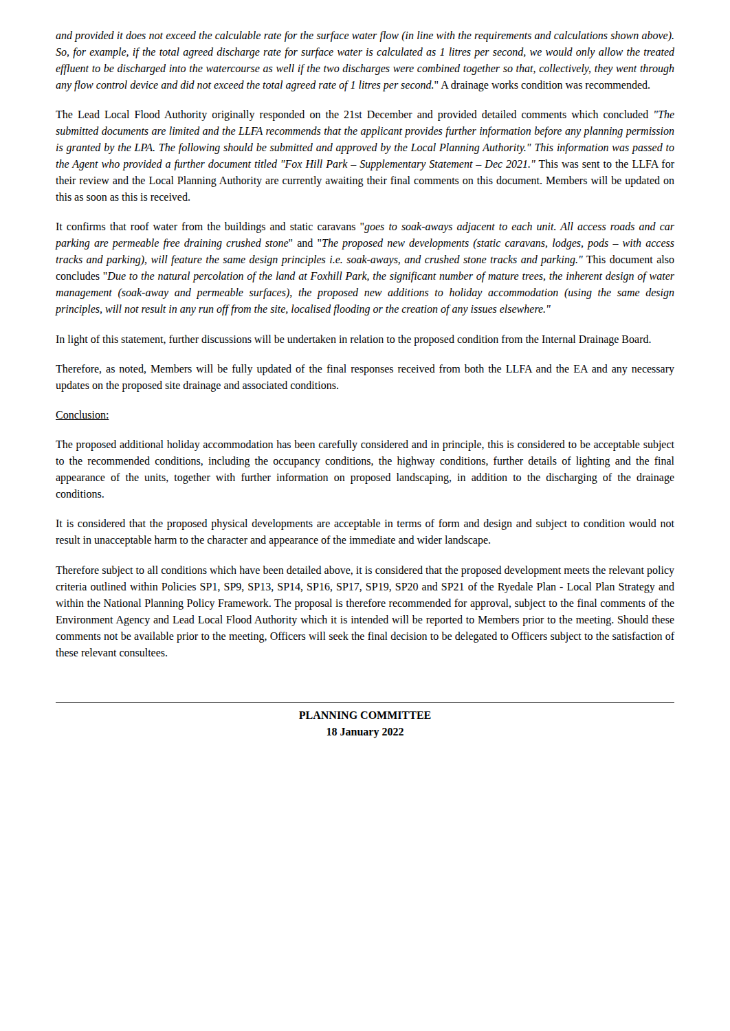and provided it does not exceed the calculable rate for the surface water flow (in line with the requirements and calculations shown above). So, for example, if the total agreed discharge rate for surface water is calculated as 1 litres per second, we would only allow the treated effluent to be discharged into the watercourse as well if the two discharges were combined together so that, collectively, they went through any flow control device and did not exceed the total agreed rate of 1 litres per second." A drainage works condition was recommended.
The Lead Local Flood Authority originally responded on the 21st December and provided detailed comments which concluded "The submitted documents are limited and the LLFA recommends that the applicant provides further information before any planning permission is granted by the LPA. The following should be submitted and approved by the Local Planning Authority." This information was passed to the Agent who provided a further document titled "Fox Hill Park – Supplementary Statement – Dec 2021." This was sent to the LLFA for their review and the Local Planning Authority are currently awaiting their final comments on this document. Members will be updated on this as soon as this is received.
It confirms that roof water from the buildings and static caravans "goes to soak-aways adjacent to each unit. All access roads and car parking are permeable free draining crushed stone" and "The proposed new developments (static caravans, lodges, pods – with access tracks and parking), will feature the same design principles i.e. soak-aways, and crushed stone tracks and parking." This document also concludes "Due to the natural percolation of the land at Foxhill Park, the significant number of mature trees, the inherent design of water management (soak-away and permeable surfaces), the proposed new additions to holiday accommodation (using the same design principles, will not result in any run off from the site, localised flooding or the creation of any issues elsewhere."
In light of this statement, further discussions will be undertaken in relation to the proposed condition from the Internal Drainage Board.
Therefore, as noted, Members will be fully updated of the final responses received from both the LLFA and the EA and any necessary updates on the proposed site drainage and associated conditions.
Conclusion:
The proposed additional holiday accommodation has been carefully considered and in principle, this is considered to be acceptable subject to the recommended conditions, including the occupancy conditions, the highway conditions, further details of lighting and the final appearance of the units, together with further information on proposed landscaping, in addition to the discharging of the drainage conditions.
It is considered that the proposed physical developments are acceptable in terms of form and design and subject to condition would not result in unacceptable harm to the character and appearance of the immediate and wider landscape.
Therefore subject to all conditions which have been detailed above, it is considered that the proposed development meets the relevant policy criteria outlined within Policies SP1, SP9, SP13, SP14, SP16, SP17, SP19, SP20 and SP21 of the Ryedale Plan - Local Plan Strategy and within the National Planning Policy Framework. The proposal is therefore recommended for approval, subject to the final comments of the Environment Agency and Lead Local Flood Authority which it is intended will be reported to Members prior to the meeting. Should these comments not be available prior to the meeting, Officers will seek the final decision to be delegated to Officers subject to the satisfaction of these relevant consultees.
PLANNING COMMITTEE 18 January 2022